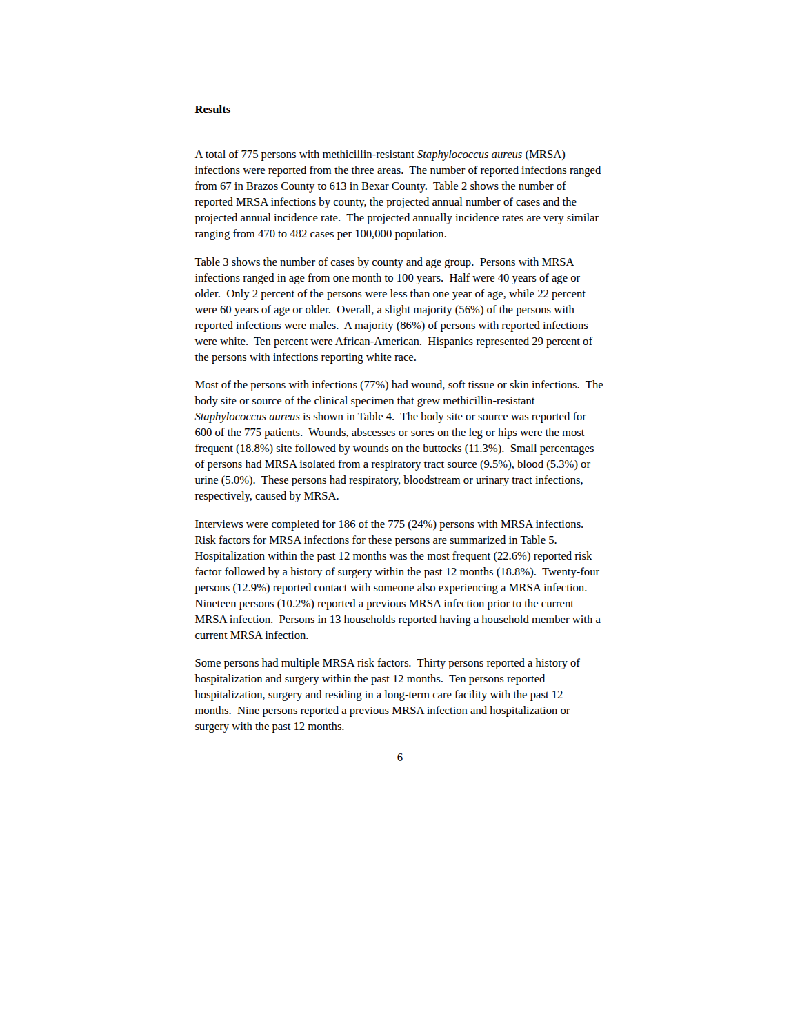Results
A total of 775 persons with methicillin-resistant Staphylococcus aureus (MRSA) infections were reported from the three areas. The number of reported infections ranged from 67 in Brazos County to 613 in Bexar County. Table 2 shows the number of reported MRSA infections by county, the projected annual number of cases and the projected annual incidence rate. The projected annually incidence rates are very similar ranging from 470 to 482 cases per 100,000 population.
Table 3 shows the number of cases by county and age group. Persons with MRSA infections ranged in age from one month to 100 years. Half were 40 years of age or older. Only 2 percent of the persons were less than one year of age, while 22 percent were 60 years of age or older. Overall, a slight majority (56%) of the persons with reported infections were males. A majority (86%) of persons with reported infections were white. Ten percent were African-American. Hispanics represented 29 percent of the persons with infections reporting white race.
Most of the persons with infections (77%) had wound, soft tissue or skin infections. The body site or source of the clinical specimen that grew methicillin-resistant Staphylococcus aureus is shown in Table 4. The body site or source was reported for 600 of the 775 patients. Wounds, abscesses or sores on the leg or hips were the most frequent (18.8%) site followed by wounds on the buttocks (11.3%). Small percentages of persons had MRSA isolated from a respiratory tract source (9.5%), blood (5.3%) or urine (5.0%). These persons had respiratory, bloodstream or urinary tract infections, respectively, caused by MRSA.
Interviews were completed for 186 of the 775 (24%) persons with MRSA infections. Risk factors for MRSA infections for these persons are summarized in Table 5. Hospitalization within the past 12 months was the most frequent (22.6%) reported risk factor followed by a history of surgery within the past 12 months (18.8%). Twenty-four persons (12.9%) reported contact with someone also experiencing a MRSA infection. Nineteen persons (10.2%) reported a previous MRSA infection prior to the current MRSA infection. Persons in 13 households reported having a household member with a current MRSA infection.
Some persons had multiple MRSA risk factors. Thirty persons reported a history of hospitalization and surgery within the past 12 months. Ten persons reported hospitalization, surgery and residing in a long-term care facility with the past 12 months. Nine persons reported a previous MRSA infection and hospitalization or surgery with the past 12 months.
6